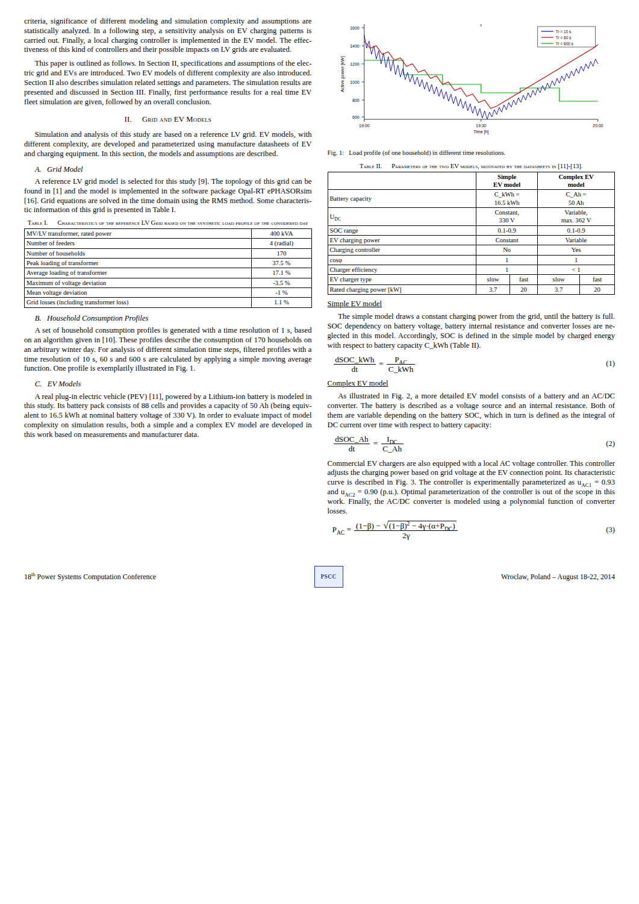criteria, significance of different modeling and simulation complexity and assumptions are statistically analyzed. In a following step, a sensitivity analysis on EV charging patterns is carried out. Finally, a local charging controller is implemented in the EV model. The effectiveness of this kind of controllers and their possible impacts on LV grids are evaluated.
This paper is outlined as follows. In Section II, specifications and assumptions of the electric grid and EVs are introduced. Two EV models of different complexity are also introduced. Section II also describes simulation related settings and parameters. The simulation results are presented and discussed in Section III. Finally, first performance results for a real time EV fleet simulation are given, followed by an overall conclusion.
II. Grid and EV Models
Simulation and analysis of this study are based on a reference LV grid. EV models, with different complexity, are developed and parameterized using manufacture datasheets of EV and charging equipment. In this section, the models and assumptions are described.
A. Grid Model
A reference LV grid model is selected for this study [9]. The topology of this grid can be found in [1] and the model is implemented in the software package Opal-RT ePHASORsim [16]. Grid equations are solved in the time domain using the RMS method. Some characteristic information of this grid is presented in Table I.
Table I. Characteristics of the reference LV Grid based on the synthetic load profile of the considered day
| MV/LV transformer, rated power | 400 kVA |
| Number of feeders | 4 (radial) |
| Number of households | 170 |
| Peak loading of transformer | 37.5 % |
| Average loading of transformer | 17.1 % |
| Maximum of voltage deviation | -3.5 % |
| Mean voltage deviation | -1 % |
| Grid losses (including transformer loss) | 1.1 % |
B. Household Consumption Profiles
A set of household consumption profiles is generated with a time resolution of 1 s, based on an algorithm given in [10]. These profiles describe the consumption of 170 households on an arbitrary winter day. For analysis of different simulation time steps, filtered profiles with a time resolution of 10 s, 60 s and 600 s are calculated by applying a simple moving average function. One profile is exemplarily illustrated in Fig. 1.
C. EV Models
A real plug-in electric vehicle (PEV) [11], powered by a Lithium-ion battery is modeled in this study. Its battery pack consists of 88 cells and provides a capacity of 50 Ah (being equivalent to 16.5 kWh at nominal battery voltage of 330 V). In order to evaluate impact of model complexity on simulation results, both a simple and a complex EV model are developed in this work based on measurements and manufacturer data.
1600 1400 1200 1000 800 600 Active power [kW] 19:00 19:30 20:00 Time [h] Tr = 10 s Tr = 60 s Tr = 600 s
Fig. 1: Load profile (of one household) in different time resolutions.
Table II. Parameters of the two EV models, motivated by the datasheets in [11]-[13].
| | Simple EV model | Complex EV model |
| Battery capacity | C_kWh = 16.5 kWh | C_Ah = 50 Ah |
| U DC | Constant, 330 V | Variable, max. 362 V |
| SOC range | 0.1-0.9 | 0.1-0.9 |
| EV charging power | Constant | Variable |
| Charging controller | No | Yes |
| cosφ | 1 | 1 |
| Charger efficiency | 1 | < 1 |
| EV charger type | slow | fast | slow | fast |
| Rated charging power [kW] | 3.7 | 20 | 3.7 | 20 |
Simple EV model
The simple model draws a constant charging power from the grid, until the battery is full. SOC dependency on battery voltage, battery internal resistance and converter losses are neglected in this model. Accordingly, SOC is defined in the simple model by charged energy with respect to battery capacity C_kWh (Table II).
dSOC_kWh dt = PAC C_kWh (1)
Complex EV model
As illustrated in Fig. 2, a more detailed EV model consists of a battery and an AC/DC converter. The battery is described as a voltage source and an internal resistance. Both of them are variable depending on the battery SOC, which in turn is defined as the integral of DC current over time with respect to battery capacity:
dSOC_Ah dt = IDC C_Ah (2)
Commercial EV chargers are also equipped with a local AC voltage controller. This controller adjusts the charging power based on grid voltage at the EV connection point. Its characteristic curve is described in Fig. 3. The controller is experimentally parameterized as uAC1 = 0.93 and uAC2 = 0.90 (p.u.). Optimal parameterization of the controller is out of the scope in this work. Finally, the AC/DC converter is modeled using a polynomial function of converter losses.
PAC = (1−β) − (1−β)2 − 4γ·(α+PDC) 2γ (3)
18th Power Systems Computation Conference
PSCC
Wroclaw, Poland – August 18-22, 2014